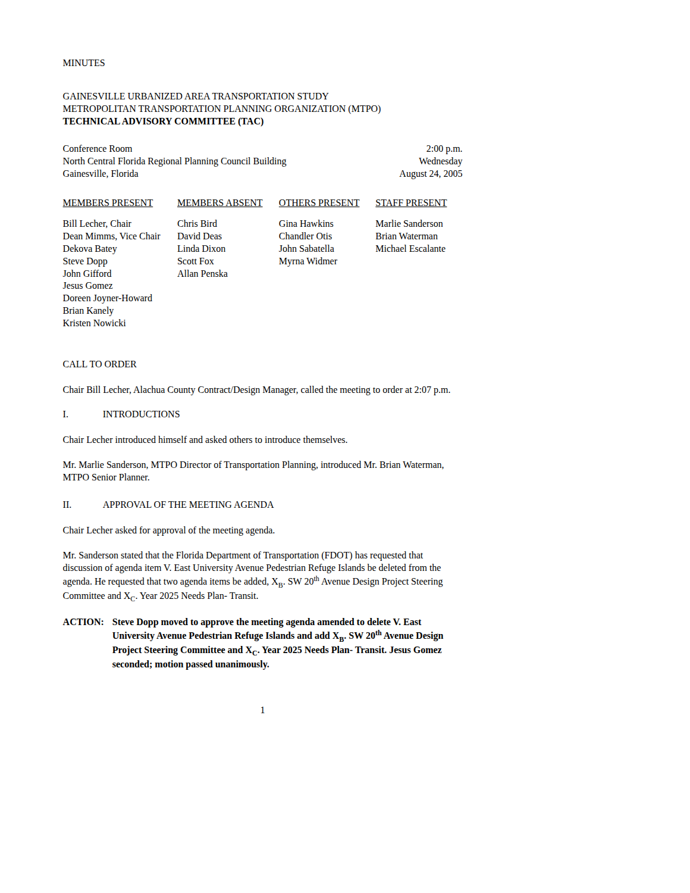MINUTES
GAINESVILLE URBANIZED AREA TRANSPORTATION STUDY
METROPOLITAN TRANSPORTATION PLANNING ORGANIZATION (MTPO)
TECHNICAL ADVISORY COMMITTEE (TAC)
| Conference Room | 2:00 p.m. |
| North Central Florida Regional Planning Council Building | Wednesday |
| Gainesville, Florida | August 24, 2005 |
| MEMBERS PRESENT | MEMBERS ABSENT | OTHERS PRESENT | STAFF PRESENT |
| --- | --- | --- | --- |
| Bill Lecher, Chair Dean Mimms, Vice Chair Dekova Batey Steve Dopp John Gifford Jesus Gomez Doreen Joyner-Howard Brian Kanely Kristen Nowicki | Chris Bird David Deas Linda Dixon Scott Fox Allan Penska | Gina Hawkins Chandler Otis John Sabatella Myrna Widmer | Marlie Sanderson Brian Waterman Michael Escalante |
CALL TO ORDER
Chair Bill Lecher, Alachua County Contract/Design Manager, called the meeting to order at 2:07 p.m.
I. INTRODUCTIONS
Chair Lecher introduced himself and asked others to introduce themselves.
Mr. Marlie Sanderson, MTPO Director of Transportation Planning, introduced Mr. Brian Waterman, MTPO Senior Planner.
II. APPROVAL OF THE MEETING AGENDA
Chair Lecher asked for approval of the meeting agenda.
Mr. Sanderson stated that the Florida Department of Transportation (FDOT) has requested that discussion of agenda item V. East University Avenue Pedestrian Refuge Islands be deleted from the agenda. He requested that two agenda items be added, XB. SW 20th Avenue Design Project Steering Committee and XC. Year 2025 Needs Plan- Transit.
ACTION: Steve Dopp moved to approve the meeting agenda amended to delete V. East University Avenue Pedestrian Refuge Islands and add XB. SW 20th Avenue Design Project Steering Committee and XC. Year 2025 Needs Plan- Transit. Jesus Gomez seconded; motion passed unanimously.
1